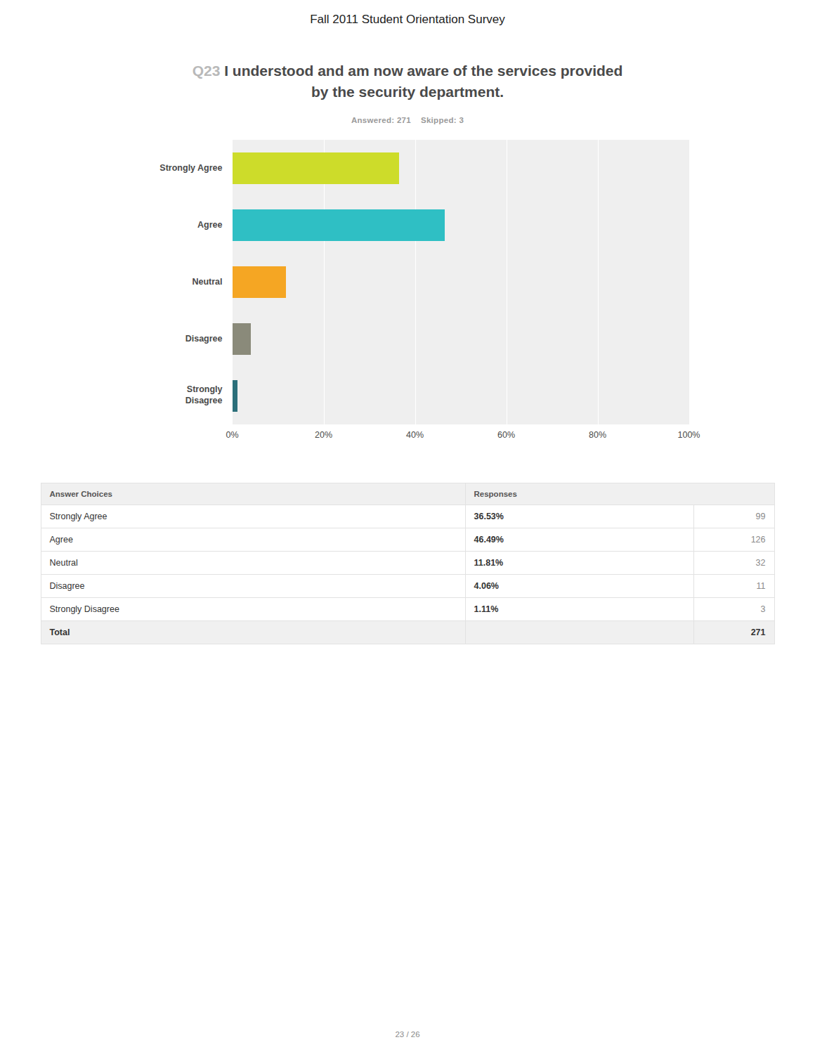Fall 2011 Student Orientation Survey
Q23 I understood and am now aware of the services provided by the security department.
Answered: 271 Skipped: 3
Strongly Agree
Agree
Neutral
Disagree
Strongly
Disagree
0% 20% 40% 60% 80% 100%
| Answer Choices | Responses |
| --- | --- |
| Strongly Agree | 36.53% | 99 |
| Agree | 46.49% | 126 |
| Neutral | 11.81% | 32 |
| Disagree | 4.06% | 11 |
| Strongly Disagree | 1.11% | 3 |
| Total | | 271 |
23 / 26